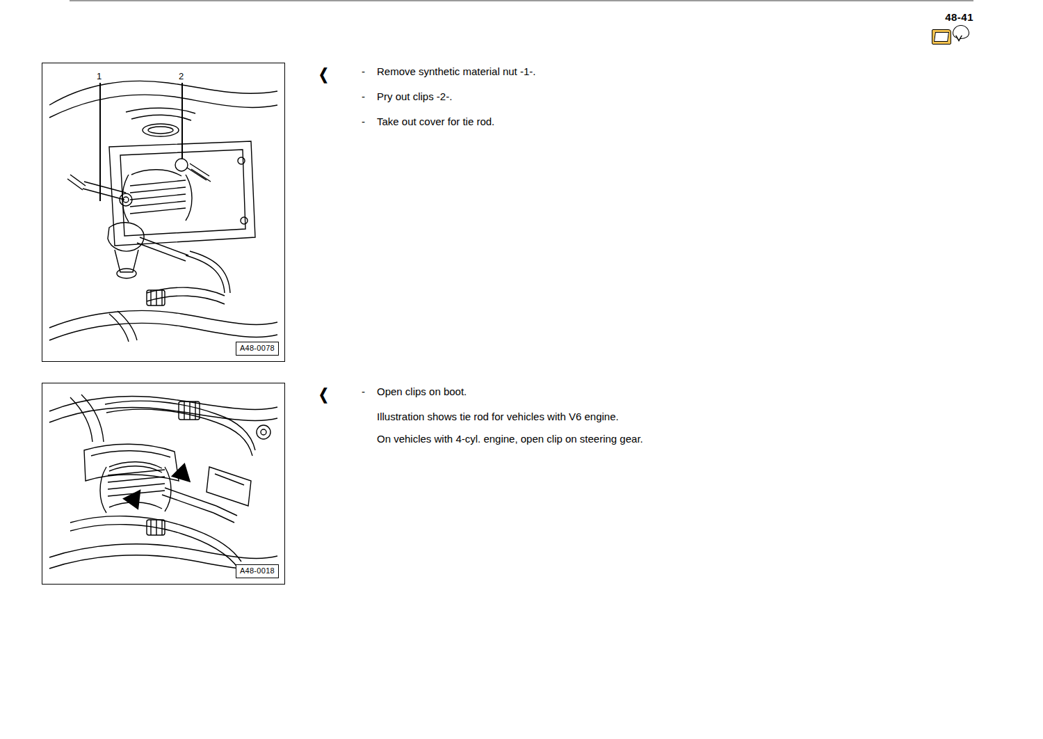48-41
1
2
A48-0078
❮
Remove synthetic material nut -1-.
Pry out clips -2-.
Take out cover for tie rod.
A48-0018
❮
Open clips on boot.
Illustration shows tie rod for vehicles with V6 engine.
On vehicles with 4-cyl. engine, open clip on steering gear.